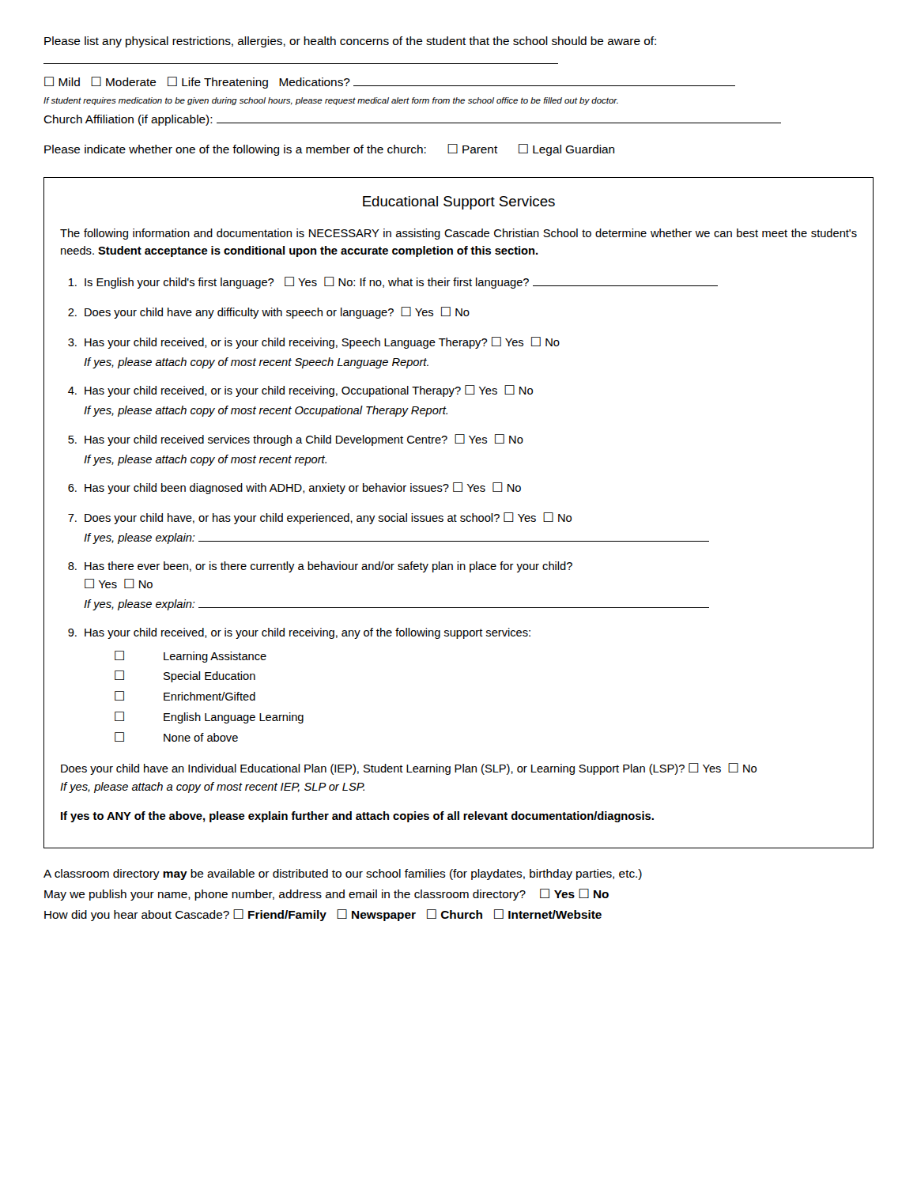Please list any physical restrictions, allergies, or health concerns of the student that the school should be aware of:
☐ Mild ☐ Moderate ☐ Life Threatening Medications?
If student requires medication to be given during school hours, please request medical alert form from the school office to be filled out by doctor.
Church Affiliation (if applicable):
Please indicate whether one of the following is a member of the church: ☐ Parent ☐ Legal Guardian
Educational Support Services
The following information and documentation is NECESSARY in assisting Cascade Christian School to determine whether we can best meet the student's needs. Student acceptance is conditional upon the accurate completion of this section.
Is English your child's first language? ☐ Yes ☐ No: If no, what is their first language?
Does your child have any difficulty with speech or language? ☐ Yes ☐ No
Has your child received, or is your child receiving, Speech Language Therapy? ☐ Yes ☐ No If yes, please attach copy of most recent Speech Language Report.
Has your child received, or is your child receiving, Occupational Therapy? ☐ Yes ☐ No If yes, please attach copy of most recent Occupational Therapy Report.
Has your child received services through a Child Development Centre? ☐ Yes ☐ No If yes, please attach copy of most recent report.
Has your child been diagnosed with ADHD, anxiety or behavior issues? ☐ Yes ☐ No
Does your child have, or has your child experienced, any social issues at school? ☐ Yes ☐ No If yes, please explain:
Has there ever been, or is there currently a behaviour and/or safety plan in place for your child?
☐ Yes ☐ No If yes, please explain:
Has your child received, or is your child receiving, any of the following support services:
☐Learning Assistance
☐Special Education
☐Enrichment/Gifted
☐English Language Learning
☐None of above
Does your child have an Individual Educational Plan (IEP), Student Learning Plan (SLP), or Learning Support Plan (LSP)? ☐ Yes ☐ No
If yes, please attach a copy of most recent IEP, SLP or LSP.
If yes to ANY of the above, please explain further and attach copies of all relevant documentation/diagnosis.
A classroom directory may be available or distributed to our school families (for playdates, birthday parties, etc.)
May we publish your name, phone number, address and email in the classroom directory? ☐ Yes ☐ No
How did you hear about Cascade? ☐ Friend/Family ☐ Newspaper ☐ Church ☐ Internet/Website